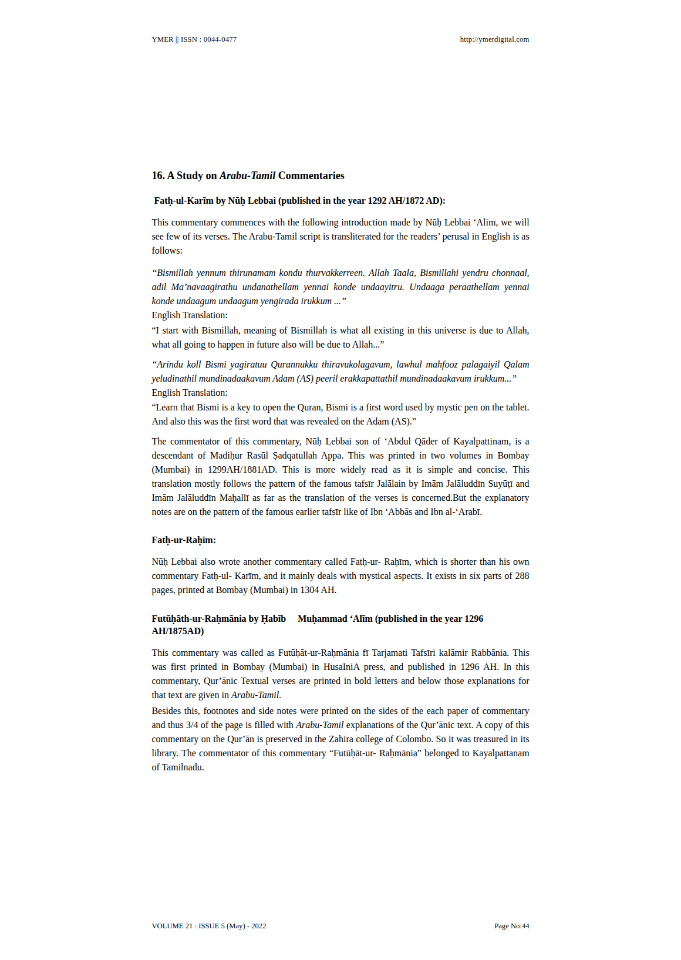YMER || ISSN : 0044-0477 http://ymerdigital.com
16. A Study on Arabu-Tamil Commentaries
Fatḥ-ul-Karīm by Nūḥ Lebbai (published in the year 1292 AH/1872 AD):
This commentary commences with the following introduction made by Nūḥ Lebbai ‘Alīm, we will see few of its verses. The Arabu-Tamil script is transliterated for the readers’ perusal in English is as follows:
“Bismillah yennum thirunamam kondu thurvakkerreen. Allah Taala, Bismillahi yendru chonnaal, adil Ma’navaagirathu undanathellam yennai konde undaayitru. Undaaga peraathellam yennai konde undaagum undaagum yengirada irukkum ...”
English Translation:
“I start with Bismillah, meaning of Bismillah is what all existing in this universe is due to Allah, what all going to happen in future also will be due to Allah...”
“Arindu koll Bismi yagiratuu Qurannukku thiravukolagavum, lawhul mahfooz palagaiyil Qalam yeludinathil mundinadaakavum Adam (AS) peeril erakkapattathil mundinadaakavum irukkum...”
English Translation:
“Learn that Bismi is a key to open the Quran, Bismi is a first word used by mystic pen on the tablet. And also this was the first word that was revealed on the Adam (AS).”
The commentator of this commentary, Nūḥ Lebbai son of ‘Abdul Qāder of Kayalpattinam, is a descendant of Madiḥur Rasūl Ṣadqatullah Appa. This was printed in two volumes in Bombay (Mumbai) in 1299AH/1881AD. This is more widely read as it is simple and concise. This translation mostly follows the pattern of the famous tafsīr Jalālain by Imām Jalāluddīn Suyūṭī and Imām Jalāluddīn Maḥallī as far as the translation of the verses is concerned.But the explanatory notes are on the pattern of the famous earlier tafsīr like of Ibn ‘Abbās and Ibn al-‘Arabī.
Fatḥ-ur-Raḥīm:
Nūḥ Lebbai also wrote another commentary called Fatḥ-ur- Raḥīm, which is shorter than his own commentary Fatḥ-ul- Karīm, and it mainly deals with mystical aspects. It exists in six parts of 288 pages, printed at Bombay (Mumbai) in 1304 AH.
Futūḥāth-ur-Raḥmānia by Ḥabīb Muḥammad ‘Alīm (published in the year 1296 AH/1875AD)
This commentary was called as Futūḥāt-ur-Raḥmānia fī Tarjamati Tafsīri kalāmir Rabbānia. This was first printed in Bombay (Mumbai) in HusaIniA press, and published in 1296 AH. In this commentary, Qur’ānic Textual verses are printed in bold letters and below those explanations for that text are given in Arabu-Tamil.
Besides this, footnotes and side notes were printed on the sides of the each paper of commentary and thus 3/4 of the page is filled with Arabu-Tamil explanations of the Qur’ānic text. A copy of this commentary on the Qur’ān is preserved in the Zahira college of Colombo. So it was treasured in its library. The commentator of this commentary “Futūḥāt-ur- Raḥmānia” belonged to Kayalpattanam of Tamilnadu.
VOLUME 21 : ISSUE 5 (May) - 2022 Page No:44